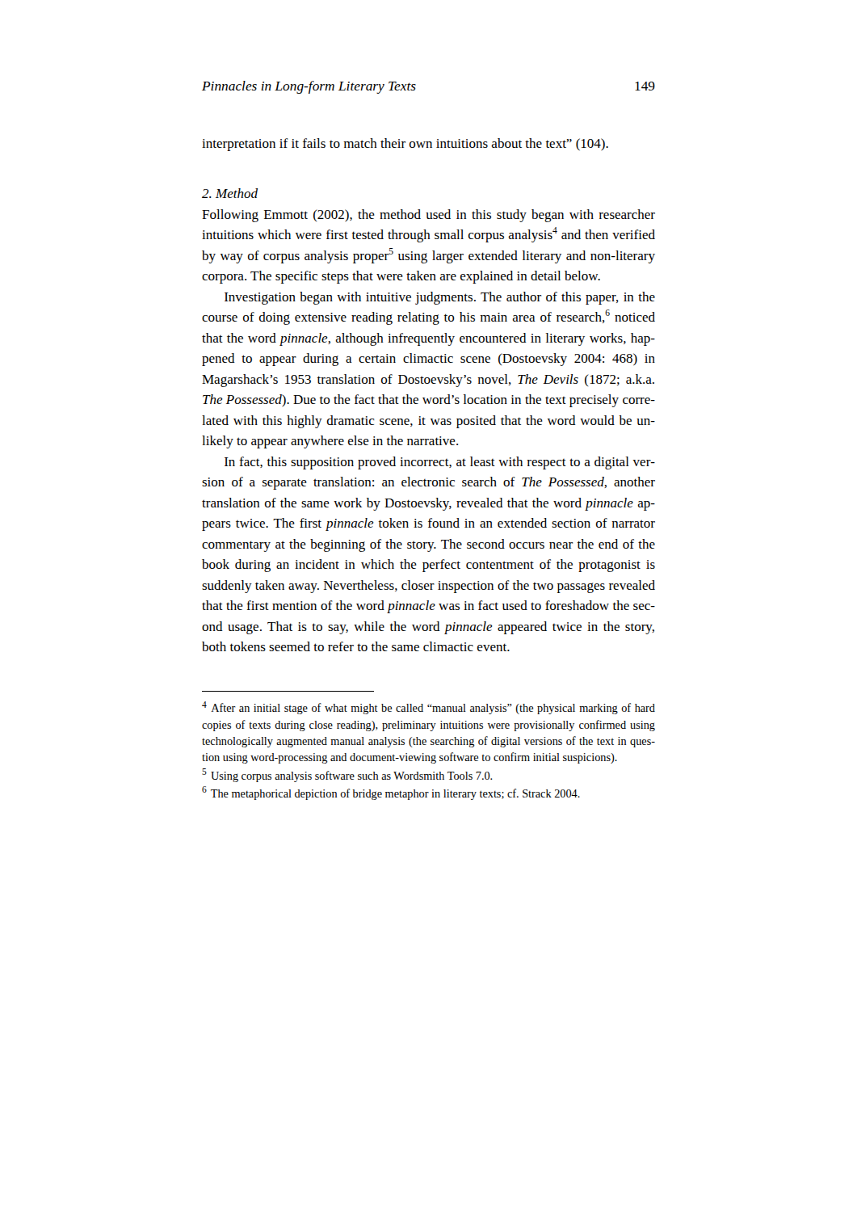Pinnacles in Long-form Literary Texts 149
interpretation if it fails to match their own intuitions about the text” (104).
2. Method
Following Emmott (2002), the method used in this study began with researcher intuitions which were first tested through small corpus analysis4 and then verified by way of corpus analysis proper5 using larger extended literary and non-literary corpora. The specific steps that were taken are explained in detail below.
Investigation began with intuitive judgments. The author of this paper, in the course of doing extensive reading relating to his main area of research,6 noticed that the word pinnacle, although infrequently encountered in literary works, happened to appear during a certain climactic scene (Dostoevsky 2004: 468) in Magarshack’s 1953 translation of Dostoevsky’s novel, The Devils (1872; a.k.a. The Possessed). Due to the fact that the word’s location in the text precisely correlated with this highly dramatic scene, it was posited that the word would be unlikely to appear anywhere else in the narrative.
In fact, this supposition proved incorrect, at least with respect to a digital version of a separate translation: an electronic search of The Possessed, another translation of the same work by Dostoevsky, revealed that the word pinnacle appears twice. The first pinnacle token is found in an extended section of narrator commentary at the beginning of the story. The second occurs near the end of the book during an incident in which the perfect contentment of the protagonist is suddenly taken away. Nevertheless, closer inspection of the two passages revealed that the first mention of the word pinnacle was in fact used to foreshadow the second usage. That is to say, while the word pinnacle appeared twice in the story, both tokens seemed to refer to the same climactic event.
4 After an initial stage of what might be called “manual analysis” (the physical marking of hard copies of texts during close reading), preliminary intuitions were provisionally confirmed using technologically augmented manual analysis (the searching of digital versions of the text in question using word-processing and document-viewing software to confirm initial suspicions).
5 Using corpus analysis software such as Wordsmith Tools 7.0.
6 The metaphorical depiction of bridge metaphor in literary texts; cf. Strack 2004.